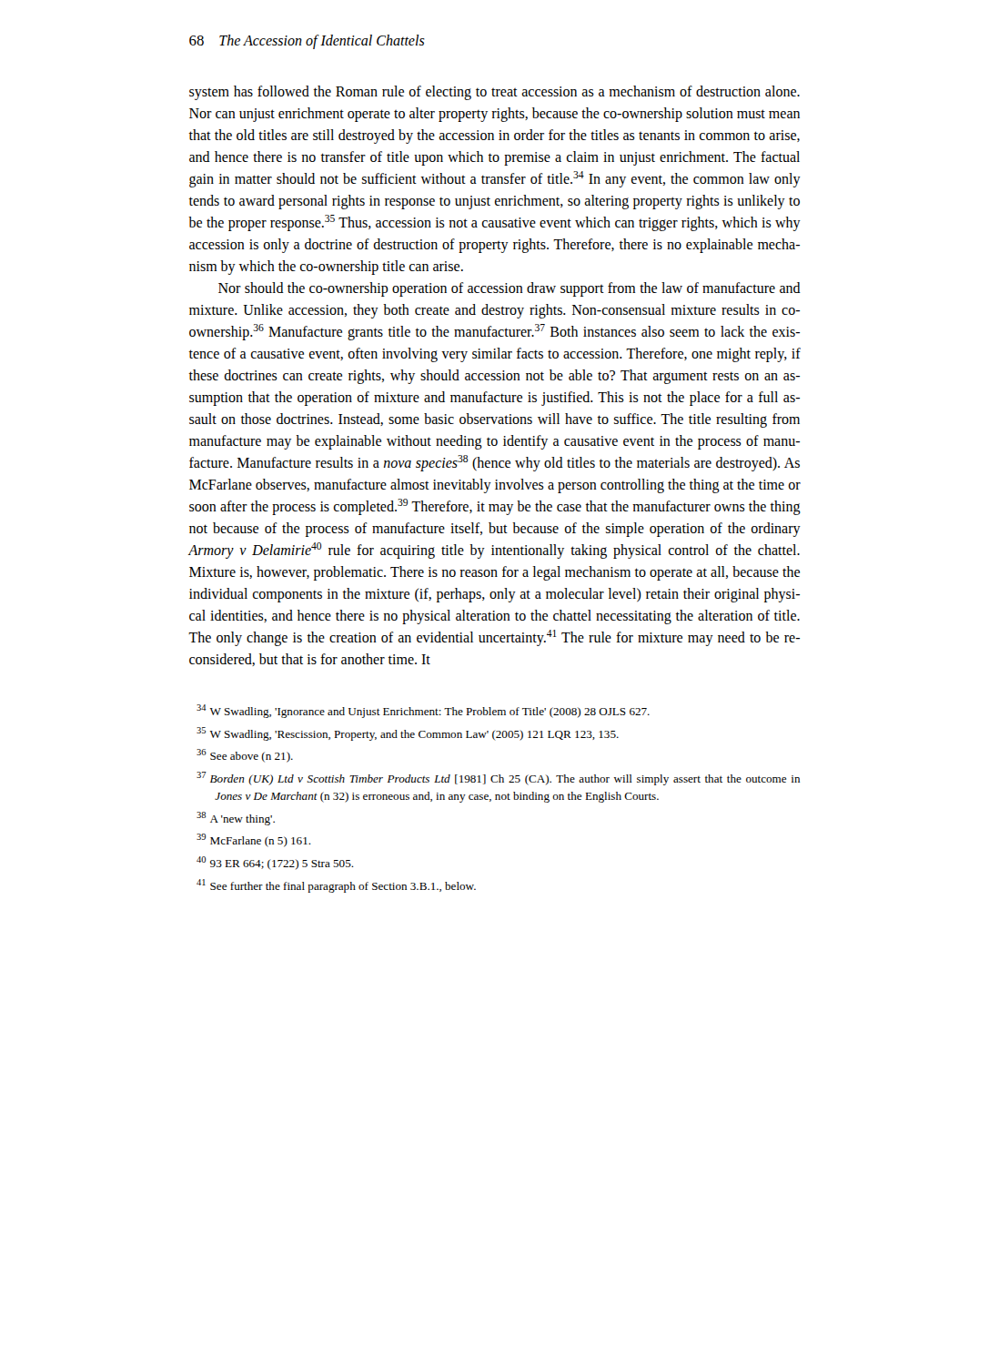68 The Accession of Identical Chattels
system has followed the Roman rule of electing to treat accession as a mechanism of destruction alone. Nor can unjust enrichment operate to alter property rights, because the co-ownership solution must mean that the old titles are still destroyed by the accession in order for the titles as tenants in common to arise, and hence there is no transfer of title upon which to premise a claim in unjust enrichment. The factual gain in matter should not be sufficient without a transfer of title.34 In any event, the common law only tends to award personal rights in response to unjust enrichment, so altering property rights is unlikely to be the proper response.35 Thus, accession is not a causative event which can trigger rights, which is why accession is only a doctrine of destruction of property rights. Therefore, there is no explainable mechanism by which the co-ownership title can arise.
Nor should the co-ownership operation of accession draw support from the law of manufacture and mixture. Unlike accession, they both create and destroy rights. Non-consensual mixture results in co-ownership.36 Manufacture grants title to the manufacturer.37 Both instances also seem to lack the existence of a causative event, often involving very similar facts to accession. Therefore, one might reply, if these doctrines can create rights, why should accession not be able to? That argument rests on an assumption that the operation of mixture and manufacture is justified. This is not the place for a full assault on those doctrines. Instead, some basic observations will have to suffice. The title resulting from manufacture may be explainable without needing to identify a causative event in the process of manufacture. Manufacture results in a nova species38 (hence why old titles to the materials are destroyed). As McFarlane observes, manufacture almost inevitably involves a person controlling the thing at the time or soon after the process is completed.39 Therefore, it may be the case that the manufacturer owns the thing not because of the process of manufacture itself, but because of the simple operation of the ordinary Armory v Delamirie40 rule for acquiring title by intentionally taking physical control of the chattel. Mixture is, however, problematic. There is no reason for a legal mechanism to operate at all, because the individual components in the mixture (if, perhaps, only at a molecular level) retain their original physical identities, and hence there is no physical alteration to the chattel necessitating the alteration of title. The only change is the creation of an evidential uncertainty.41 The rule for mixture may need to be reconsidered, but that is for another time. It
34 W Swadling, 'Ignorance and Unjust Enrichment: The Problem of Title' (2008) 28 OJLS 627.
35 W Swadling, 'Rescission, Property, and the Common Law' (2005) 121 LQR 123, 135.
36 See above (n 21).
37 Borden (UK) Ltd v Scottish Timber Products Ltd [1981] Ch 25 (CA). The author will simply assert that the outcome in Jones v De Marchant (n 32) is erroneous and, in any case, not binding on the English Courts.
38 A 'new thing'.
39 McFarlane (n 5) 161.
4093 ER 664; (1722) 5 Stra 505.
41 See further the final paragraph of Section 3.B.1., below.